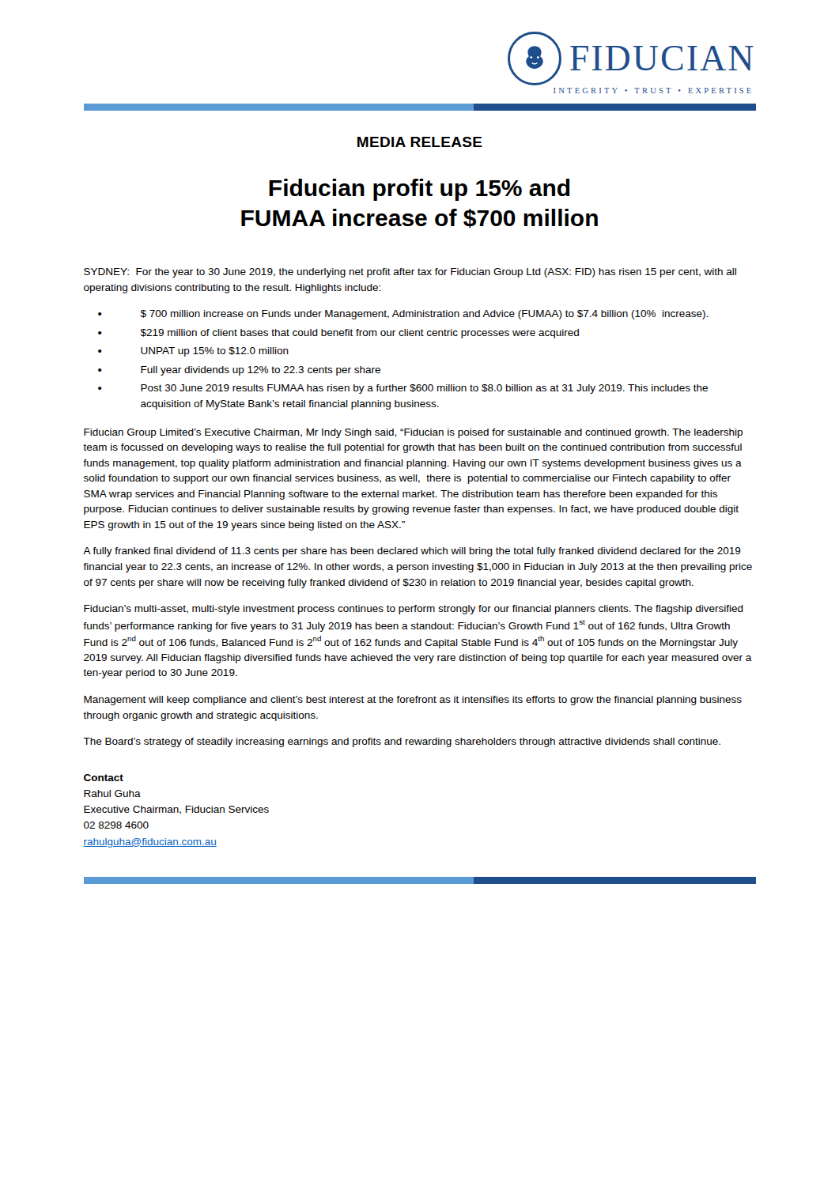FIDUCIAN
INTEGRITY • TRUST • EXPERTISE
MEDIA RELEASE
Fiducian profit up 15% and
FUMAA increase of $700 million
SYDNEY: For the year to 30 June 2019, the underlying net profit after tax for Fiducian Group Ltd (ASX: FID) has risen 15 per cent, with all operating divisions contributing to the result. Highlights include:
$ 700 million increase on Funds under Management, Administration and Advice (FUMAA) to $7.4 billion (10% increase).
$219 million of client bases that could benefit from our client centric processes were acquired
UNPAT up 15% to $12.0 million
Full year dividends up 12% to 22.3 cents per share
Post 30 June 2019 results FUMAA has risen by a further $600 million to $8.0 billion as at 31 July 2019. This includes the acquisition of MyState Bank’s retail financial planning business.
Fiducian Group Limited’s Executive Chairman, Mr Indy Singh said, “Fiducian is poised for sustainable and continued growth. The leadership team is focussed on developing ways to realise the full potential for growth that has been built on the continued contribution from successful funds management, top quality platform administration and financial planning. Having our own IT systems development business gives us a solid foundation to support our own financial services business, as well, there is potential to commercialise our Fintech capability to offer SMA wrap services and Financial Planning software to the external market. The distribution team has therefore been expanded for this purpose. Fiducian continues to deliver sustainable results by growing revenue faster than expenses. In fact, we have produced double digit EPS growth in 15 out of the 19 years since being listed on the ASX.”
A fully franked final dividend of 11.3 cents per share has been declared which will bring the total fully franked dividend declared for the 2019 financial year to 22.3 cents, an increase of 12%. In other words, a person investing $1,000 in Fiducian in July 2013 at the then prevailing price of 97 cents per share will now be receiving fully franked dividend of $230 in relation to 2019 financial year, besides capital growth.
Fiducian’s multi-asset, multi-style investment process continues to perform strongly for our financial planners clients. The flagship diversified funds’ performance ranking for five years to 31 July 2019 has been a standout: Fiducian’s Growth Fund 1st out of 162 funds, Ultra Growth Fund is 2nd out of 106 funds, Balanced Fund is 2nd out of 162 funds and Capital Stable Fund is 4th out of 105 funds on the Morningstar July 2019 survey. All Fiducian flagship diversified funds have achieved the very rare distinction of being top quartile for each year measured over a ten-year period to 30 June 2019.
Management will keep compliance and client’s best interest at the forefront as it intensifies its efforts to grow the financial planning business through organic growth and strategic acquisitions.
The Board’s strategy of steadily increasing earnings and profits and rewarding shareholders through attractive dividends shall continue.
Contact
Rahul Guha
Executive Chairman, Fiducian Services
02 8298 4600
rahulguha@fiducian.com.au